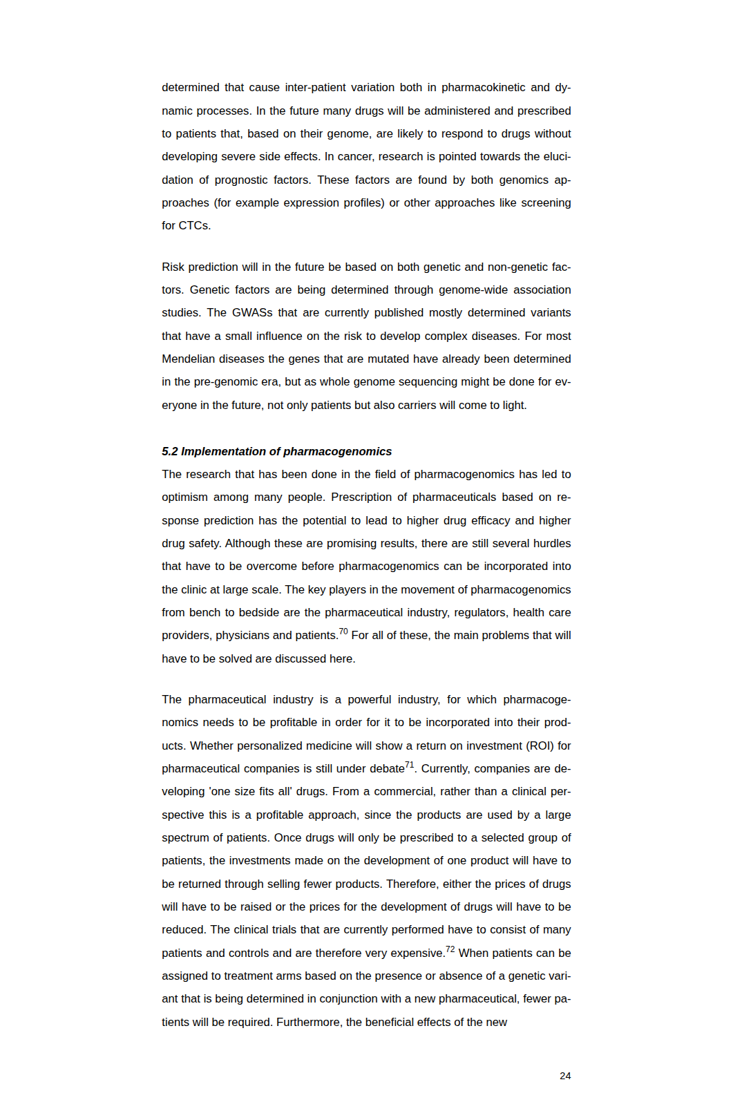determined that cause inter-patient variation both in pharmacokinetic and dynamic processes. In the future many drugs will be administered and prescribed to patients that, based on their genome, are likely to respond to drugs without developing severe side effects. In cancer, research is pointed towards the elucidation of prognostic factors. These factors are found by both genomics approaches (for example expression profiles) or other approaches like screening for CTCs.
Risk prediction will in the future be based on both genetic and non-genetic factors. Genetic factors are being determined through genome-wide association studies. The GWASs that are currently published mostly determined variants that have a small influence on the risk to develop complex diseases. For most Mendelian diseases the genes that are mutated have already been determined in the pre-genomic era, but as whole genome sequencing might be done for everyone in the future, not only patients but also carriers will come to light.
5.2 Implementation of pharmacogenomics
The research that has been done in the field of pharmacogenomics has led to optimism among many people. Prescription of pharmaceuticals based on response prediction has the potential to lead to higher drug efficacy and higher drug safety. Although these are promising results, there are still several hurdles that have to be overcome before pharmacogenomics can be incorporated into the clinic at large scale. The key players in the movement of pharmacogenomics from bench to bedside are the pharmaceutical industry, regulators, health care providers, physicians and patients.70 For all of these, the main problems that will have to be solved are discussed here.
The pharmaceutical industry is a powerful industry, for which pharmacogenomics needs to be profitable in order for it to be incorporated into their products. Whether personalized medicine will show a return on investment (ROI) for pharmaceutical companies is still under debate71. Currently, companies are developing 'one size fits all' drugs. From a commercial, rather than a clinical perspective this is a profitable approach, since the products are used by a large spectrum of patients. Once drugs will only be prescribed to a selected group of patients, the investments made on the development of one product will have to be returned through selling fewer products. Therefore, either the prices of drugs will have to be raised or the prices for the development of drugs will have to be reduced. The clinical trials that are currently performed have to consist of many patients and controls and are therefore very expensive.72 When patients can be assigned to treatment arms based on the presence or absence of a genetic variant that is being determined in conjunction with a new pharmaceutical, fewer patients will be required. Furthermore, the beneficial effects of the new
24